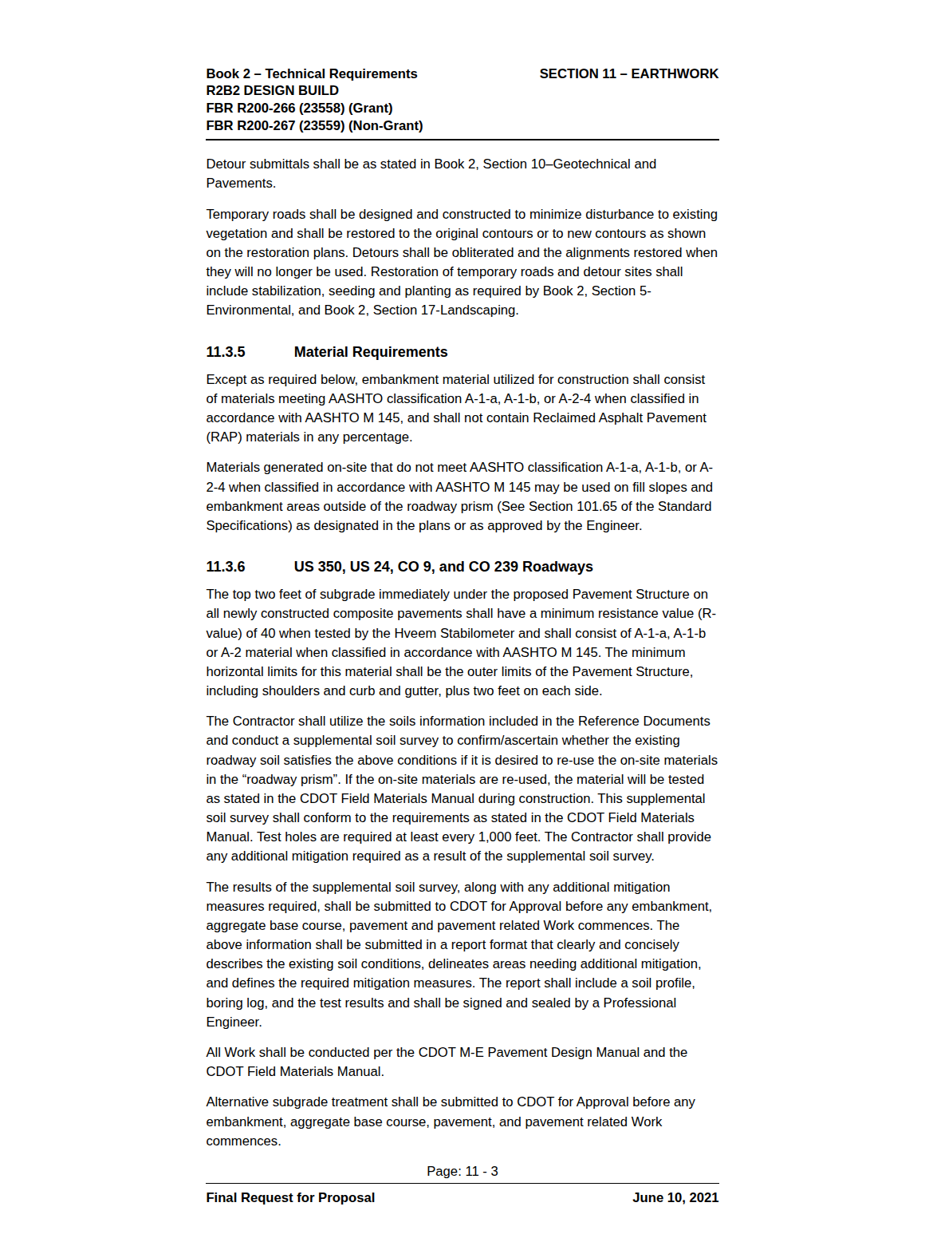Book 2 – Technical Requirements
R2B2 DESIGN BUILD
FBR R200-266 (23558) (Grant)
FBR R200-267 (23559) (Non-Grant)
SECTION 11 – EARTHWORK
Detour submittals shall be as stated in Book 2, Section 10–Geotechnical and Pavements.
Temporary roads shall be designed and constructed to minimize disturbance to existing vegetation and shall be restored to the original contours or to new contours as shown on the restoration plans. Detours shall be obliterated and the alignments restored when they will no longer be used. Restoration of temporary roads and detour sites shall include stabilization, seeding and planting as required by Book 2, Section 5-Environmental, and Book 2, Section 17-Landscaping.
11.3.5 Material Requirements
Except as required below, embankment material utilized for construction shall consist of materials meeting AASHTO classification A-1-a, A-1-b, or A-2-4 when classified in accordance with AASHTO M 145, and shall not contain Reclaimed Asphalt Pavement (RAP) materials in any percentage.
Materials generated on-site that do not meet AASHTO classification A-1-a, A-1-b, or A-2-4 when classified in accordance with AASHTO M 145 may be used on fill slopes and embankment areas outside of the roadway prism (See Section 101.65 of the Standard Specifications) as designated in the plans or as approved by the Engineer.
11.3.6 US 350, US 24, CO 9, and CO 239 Roadways
The top two feet of subgrade immediately under the proposed Pavement Structure on all newly constructed composite pavements shall have a minimum resistance value (R-value) of 40 when tested by the Hveem Stabilometer and shall consist of A-1-a, A-1-b or A-2 material when classified in accordance with AASHTO M 145. The minimum horizontal limits for this material shall be the outer limits of the Pavement Structure, including shoulders and curb and gutter, plus two feet on each side.
The Contractor shall utilize the soils information included in the Reference Documents and conduct a supplemental soil survey to confirm/ascertain whether the existing roadway soil satisfies the above conditions if it is desired to re-use the on-site materials in the “roadway prism”. If the on-site materials are re-used, the material will be tested as stated in the CDOT Field Materials Manual during construction. This supplemental soil survey shall conform to the requirements as stated in the CDOT Field Materials Manual. Test holes are required at least every 1,000 feet. The Contractor shall provide any additional mitigation required as a result of the supplemental soil survey.
The results of the supplemental soil survey, along with any additional mitigation measures required, shall be submitted to CDOT for Approval before any embankment, aggregate base course, pavement and pavement related Work commences. The above information shall be submitted in a report format that clearly and concisely describes the existing soil conditions, delineates areas needing additional mitigation, and defines the required mitigation measures. The report shall include a soil profile, boring log, and the test results and shall be signed and sealed by a Professional Engineer.
All Work shall be conducted per the CDOT M-E Pavement Design Manual and the CDOT Field Materials Manual.
Alternative subgrade treatment shall be submitted to CDOT for Approval before any embankment, aggregate base course, pavement, and pavement related Work commences.
Page: 11 - 3
Final Request for Proposal June 10, 2021